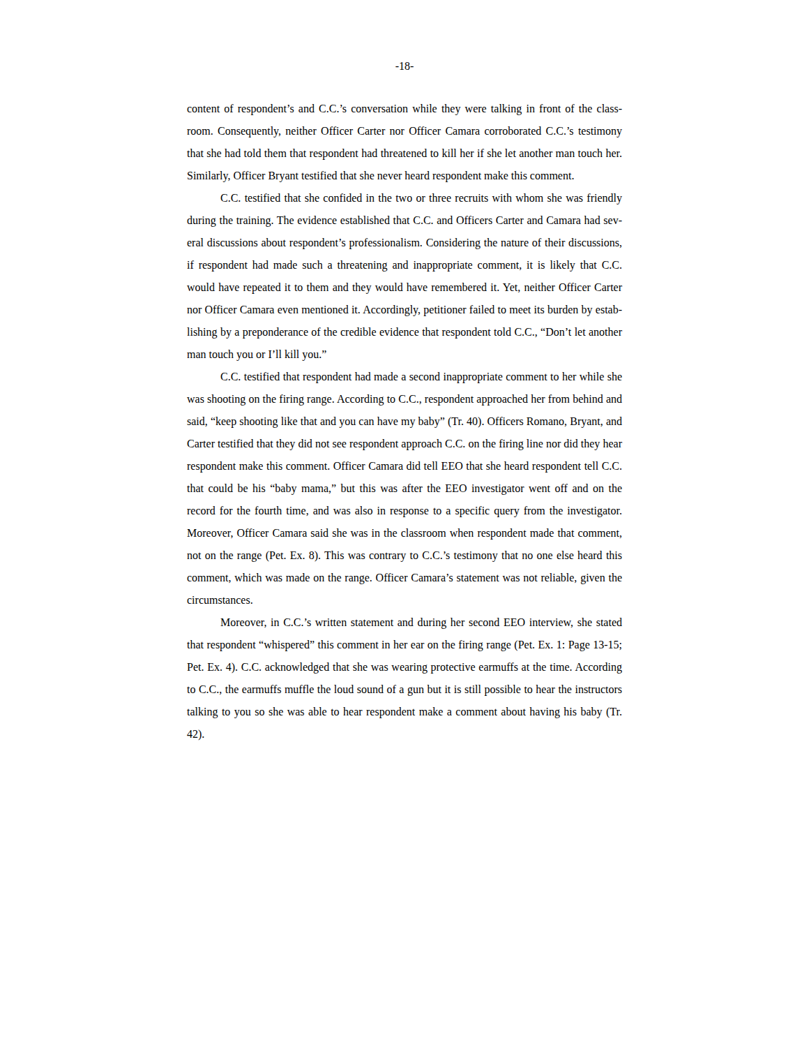-18-
content of respondent’s and C.C.’s conversation while they were talking in front of the classroom. Consequently, neither Officer Carter nor Officer Camara corroborated C.C.’s testimony that she had told them that respondent had threatened to kill her if she let another man touch her. Similarly, Officer Bryant testified that she never heard respondent make this comment.
C.C. testified that she confided in the two or three recruits with whom she was friendly during the training. The evidence established that C.C. and Officers Carter and Camara had several discussions about respondent’s professionalism. Considering the nature of their discussions, if respondent had made such a threatening and inappropriate comment, it is likely that C.C. would have repeated it to them and they would have remembered it. Yet, neither Officer Carter nor Officer Camara even mentioned it. Accordingly, petitioner failed to meet its burden by establishing by a preponderance of the credible evidence that respondent told C.C., “Don’t let another man touch you or I’ll kill you.”
C.C. testified that respondent had made a second inappropriate comment to her while she was shooting on the firing range. According to C.C., respondent approached her from behind and said, “keep shooting like that and you can have my baby” (Tr. 40). Officers Romano, Bryant, and Carter testified that they did not see respondent approach C.C. on the firing line nor did they hear respondent make this comment. Officer Camara did tell EEO that she heard respondent tell C.C. that could be his “baby mama,” but this was after the EEO investigator went off and on the record for the fourth time, and was also in response to a specific query from the investigator. Moreover, Officer Camara said she was in the classroom when respondent made that comment, not on the range (Pet. Ex. 8). This was contrary to C.C.’s testimony that no one else heard this comment, which was made on the range. Officer Camara’s statement was not reliable, given the circumstances.
Moreover, in C.C.’s written statement and during her second EEO interview, she stated that respondent “whispered” this comment in her ear on the firing range (Pet. Ex. 1: Page 13-15; Pet. Ex. 4). C.C. acknowledged that she was wearing protective earmuffs at the time. According to C.C., the earmuffs muffle the loud sound of a gun but it is still possible to hear the instructors talking to you so she was able to hear respondent make a comment about having his baby (Tr. 42).